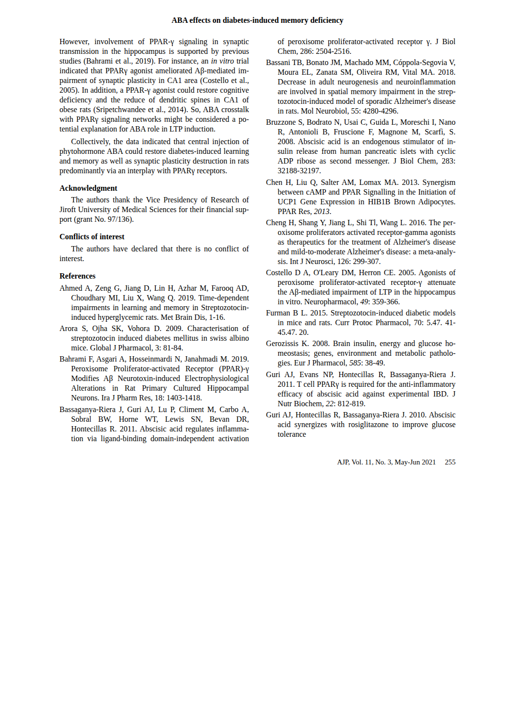ABA effects on diabetes-induced memory deficiency
However, involvement of PPAR-γ signaling in synaptic transmission in the hippocampus is supported by previous studies (Bahrami et al., 2019). For instance, an in vitro trial indicated that PPARγ agonist ameliorated Aβ-mediated impairment of synaptic plasticity in CA1 area (Costello et al., 2005). In addition, a PPAR-γ agonist could restore cognitive deficiency and the reduce of dendritic spines in CA1 of obese rats (Sripetchwandee et al., 2014). So, ABA crosstalk with PPARγ signaling networks might be considered a potential explanation for ABA role in LTP induction.
Collectively, the data indicated that central injection of phytohormone ABA could restore diabetes-induced learning and memory as well as synaptic plasticity destruction in rats predominantly via an interplay with PPARγ receptors.
Acknowledgment
The authors thank the Vice Presidency of Research of Jiroft University of Medical Sciences for their financial support (grant No. 97/136).
Conflicts of interest
The authors have declared that there is no conflict of interest.
References
Ahmed A, Zeng G, Jiang D, Lin H, Azhar M, Farooq AD, Choudhary MI, Liu X, Wang Q. 2019. Time-dependent impairments in learning and memory in Streptozotocin-induced hyperglycemic rats. Met Brain Dis, 1-16.
Arora S, Ojha SK, Vohora D. 2009. Characterisation of streptozotocin induced diabetes mellitus in swiss albino mice. Global J Pharmacol, 3: 81-84.
Bahrami F, Asgari A, Hosseinmardi N, Janahmadi M. 2019. Peroxisome Proliferator-activated Receptor (PPAR)-γ Modifies Aβ Neurotoxin-induced Electrophysiological Alterations in Rat Primary Cultured Hippocampal Neurons. Ira J Pharm Res, 18: 1403-1418.
Bassaganya-Riera J, Guri AJ, Lu P, Climent M, Carbo A, Sobral BW, Horne WT, Lewis SN, Bevan DR, Hontecillas R. 2011. Abscisic acid regulates inflammation via ligand-binding domain-independent activation of peroxisome proliferator-activated receptor γ. J Biol Chem, 286: 2504-2516.
Bassani TB, Bonato JM, Machado MM, Cóppola-Segovia V, Moura EL, Zanata SM, Oliveira RM, Vital MA. 2018. Decrease in adult neurogenesis and neuroinflammation are involved in spatial memory impairment in the streptozotocin-induced model of sporadic Alzheimer's disease in rats. Mol Neurobiol, 55: 4280-4296.
Bruzzone S, Bodrato N, Usai C, Guida L, Moreschi I, Nano R, Antonioli B, Fruscione F, Magnone M, Scarfì, S. 2008. Abscisic acid is an endogenous stimulator of insulin release from human pancreatic islets with cyclic ADP ribose as second messenger. J Biol Chem, 283: 32188-32197.
Chen H, Liu Q, Salter AM, Lomax MA. 2013. Synergism between cAMP and PPAR Signalling in the Initiation of UCP1 Gene Expression in HIB1B Brown Adipocytes. PPAR Res, 2013.
Cheng H, Shang Y, Jiang L, Shi Tl, Wang L. 2016. The peroxisome proliferators activated receptor-gamma agonists as therapeutics for the treatment of Alzheimer's disease and mild-to-moderate Alzheimer's disease: a meta-analysis. Int J Neurosci, 126: 299-307.
Costello D A, O'Leary DM, Herron CE. 2005. Agonists of peroxisome proliferator-activated receptor-γ attenuate the Aβ-mediated impairment of LTP in the hippocampus in vitro. Neuropharmacol, 49: 359-366.
Furman B L. 2015. Streptozotocin-induced diabetic models in mice and rats. Curr Protoc Pharmacol, 70: 5.47. 41-45.47. 20.
Gerozissis K. 2008. Brain insulin, energy and glucose homeostasis; genes, environment and metabolic pathologies. Eur J Pharmacol, 585: 38-49.
Guri AJ, Evans NP, Hontecillas R, Bassaganya-Riera J. 2011. T cell PPARγ is required for the anti-inflammatory efficacy of abscisic acid against experimental IBD. J Nutr Biochem, 22: 812-819.
Guri AJ, Hontecillas R, Bassaganya-Riera J. 2010. Abscisic acid synergizes with rosiglitazone to improve glucose tolerance
AJP, Vol. 11, No. 3, May-Jun 2021 255